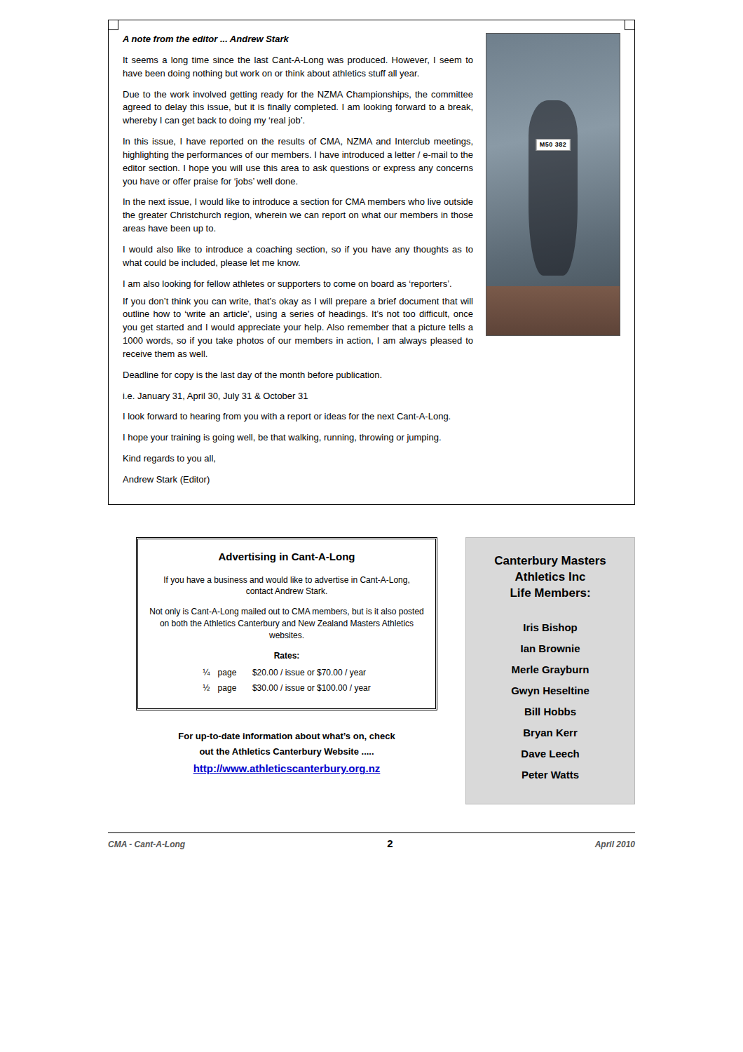M50 382
A note from the editor ... Andrew Stark
It seems a long time since the last Cant-A-Long was produced. However, I seem to have been doing nothing but work on or think about athletics stuff all year.
Due to the work involved getting ready for the NZMA Championships, the committee agreed to delay this issue, but it is finally completed. I am looking forward to a break, whereby I can get back to doing my ‘real job’.
In this issue, I have reported on the results of CMA, NZMA and Interclub meetings, highlighting the performances of our members. I have introduced a letter / e-mail to the editor section. I hope you will use this area to ask questions or express any concerns you have or offer praise for ‘jobs’ well done.
In the next issue, I would like to introduce a section for CMA members who live outside the greater Christchurch region, wherein we can report on what our members in those areas have been up to.
I would also like to introduce a coaching section, so if you have any thoughts as to what could be included, please let me know.
I am also looking for fellow athletes or supporters to come on board as ‘reporters’.
If you don’t think you can write, that’s okay as I will prepare a brief document that will outline how to ‘write an article’, using a series of headings. It’s not too difficult, once you get started and I would appreciate your help. Also remember that a picture tells a 1000 words, so if you take photos of our members in action, I am always pleased to receive them as well.
Deadline for copy is the last day of the month before publication.
i.e. January 31, April 30, July 31 & October 31
I look forward to hearing from you with a report or ideas for the next Cant-A-Long.
I hope your training is going well, be that walking, running, throwing or jumping.
Kind regards to you all,
Andrew Stark (Editor)
Advertising in Cant-A-Long
If you have a business and would like to advertise in Cant-A-Long, contact Andrew Stark.
Not only is Cant-A-Long mailed out to CMA members, but is it also posted on both the Athletics Canterbury and New Zealand Masters Athletics websites.
Rates:
¼ page $20.00 / issue or $70.00 / year
½ page $30.00 / issue or $100.00 / year
For up-to-date information about what’s on, check
out the Athletics Canterbury Website .....
http://www.athleticscanterbury.org.nz
Canterbury Masters
Athletics Inc
Life Members:
Iris Bishop
Ian Brownie
Merle Grayburn
Gwyn Heseltine
Bill Hobbs
Bryan Kerr
Dave Leech
Peter Watts
CMA - Cant-A-Long
2
April 2010